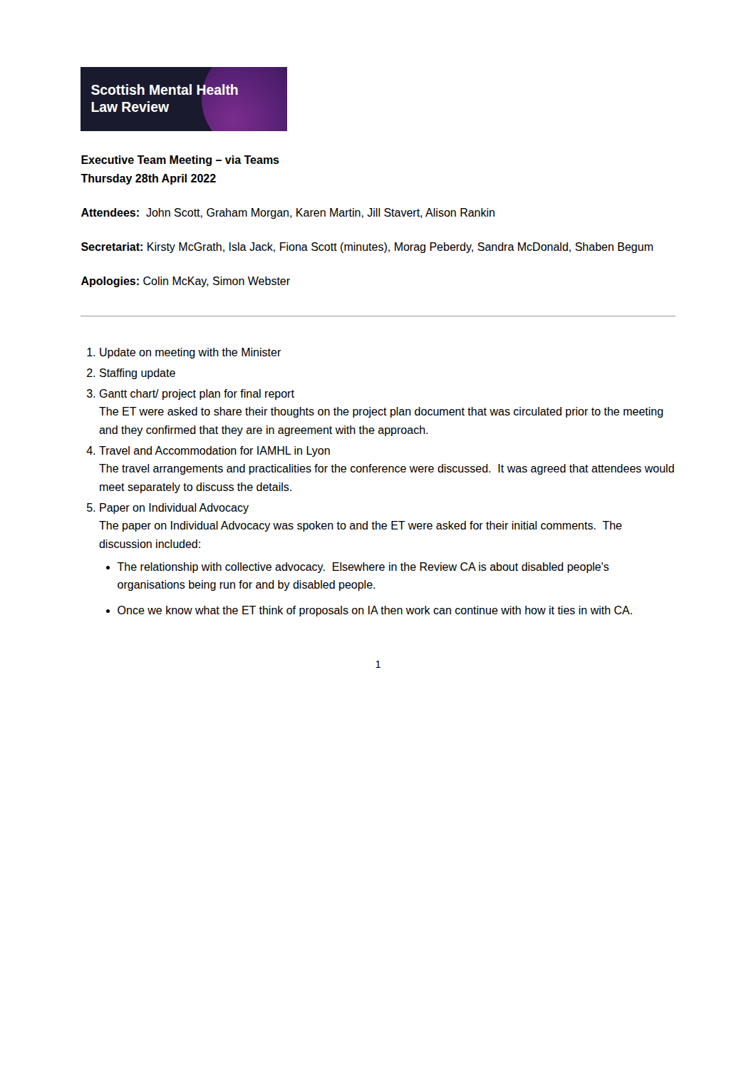Scottish Mental Health
Law Review
Executive Team Meeting – via Teams
Thursday 28th April 2022
Attendees: John Scott, Graham Morgan, Karen Martin, Jill Stavert, Alison Rankin
Secretariat: Kirsty McGrath, Isla Jack, Fiona Scott (minutes), Morag Peberdy, Sandra McDonald, Shaben Begum
Apologies: Colin McKay, Simon Webster
Update on meeting with the Minister
Staffing update
Gantt chart/ project plan for final report
The ET were asked to share their thoughts on the project plan document that was circulated prior to the meeting and they confirmed that they are in agreement with the approach.
Travel and Accommodation for IAMHL in Lyon
The travel arrangements and practicalities for the conference were discussed. It was agreed that attendees would meet separately to discuss the details.
Paper on Individual Advocacy
The paper on Individual Advocacy was spoken to and the ET were asked for their initial comments. The discussion included:
The relationship with collective advocacy. Elsewhere in the Review CA is about disabled people's organisations being run for and by disabled people.
Once we know what the ET think of proposals on IA then work can continue with how it ties in with CA.
1